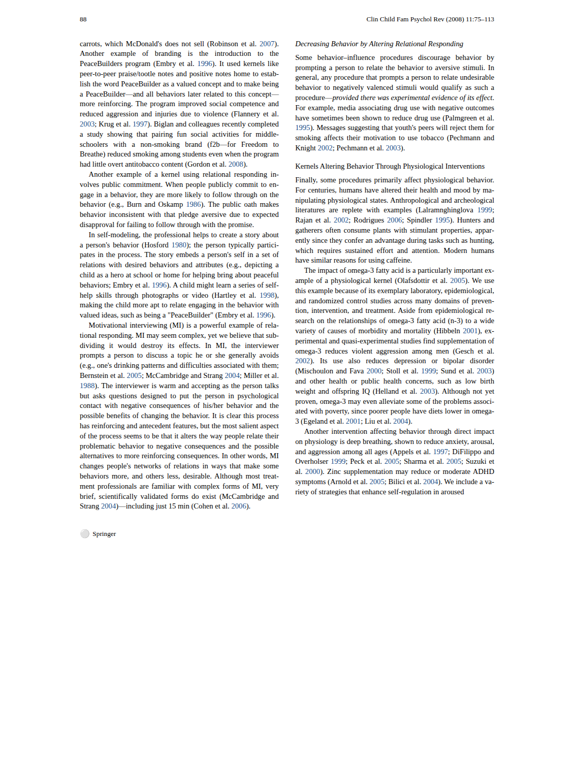88 Clin Child Fam Psychol Rev (2008) 11:75–113
carrots, which McDonald's does not sell (Robinson et al. 2007). Another example of branding is the introduction to the PeaceBuilders program (Embry et al. 1996). It used kernels like peer-to-peer praise/tootle notes and positive notes home to establish the word PeaceBuilder as a valued concept and to make being a PeaceBuilder—and all behaviors later related to this concept—more reinforcing. The program improved social competence and reduced aggression and injuries due to violence (Flannery et al. 2003; Krug et al. 1997). Biglan and colleagues recently completed a study showing that pairing fun social activities for middle-schoolers with a non-smoking brand (f2b—for Freedom to Breathe) reduced smoking among students even when the program had little overt antitobacco content (Gordon et al. 2008).
Another example of a kernel using relational responding involves public commitment. When people publicly commit to engage in a behavior, they are more likely to follow through on the behavior (e.g., Burn and Oskamp 1986). The public oath makes behavior inconsistent with that pledge aversive due to expected disapproval for failing to follow through with the promise.
In self-modeling, the professional helps to create a story about a person's behavior (Hosford 1980); the person typically participates in the process. The story embeds a person's self in a set of relations with desired behaviors and attributes (e.g., depicting a child as a hero at school or home for helping bring about peaceful behaviors; Embry et al. 1996). A child might learn a series of self-help skills through photographs or video (Hartley et al. 1998), making the child more apt to relate engaging in the behavior with valued ideas, such as being a "PeaceBuilder" (Embry et al. 1996).
Motivational interviewing (MI) is a powerful example of relational responding. MI may seem complex, yet we believe that subdividing it would destroy its effects. In MI, the interviewer prompts a person to discuss a topic he or she generally avoids (e.g., one's drinking patterns and difficulties associated with them; Bernstein et al. 2005; McCambridge and Strang 2004; Miller et al. 1988). The interviewer is warm and accepting as the person talks but asks questions designed to put the person in psychological contact with negative consequences of his/her behavior and the possible benefits of changing the behavior. It is clear this process has reinforcing and antecedent features, but the most salient aspect of the process seems to be that it alters the way people relate their problematic behavior to negative consequences and the possible alternatives to more reinforcing consequences. In other words, MI changes people's networks of relations in ways that make some behaviors more, and others less, desirable. Although most treatment professionals are familiar with complex forms of MI, very brief, scientifically validated forms do exist (McCambridge and Strang 2004)—including just 15 min (Cohen et al. 2006).
Decreasing Behavior by Altering Relational Responding
Some behavior–influence procedures discourage behavior by prompting a person to relate the behavior to aversive stimuli. In general, any procedure that prompts a person to relate undesirable behavior to negatively valenced stimuli would qualify as such a procedure—provided there was experimental evidence of its effect. For example, media associating drug use with negative outcomes have sometimes been shown to reduce drug use (Palmgreen et al. 1995). Messages suggesting that youth's peers will reject them for smoking affects their motivation to use tobacco (Pechmann and Knight 2002; Pechmann et al. 2003).
Kernels Altering Behavior Through Physiological Interventions
Finally, some procedures primarily affect physiological behavior. For centuries, humans have altered their health and mood by manipulating physiological states. Anthropological and archeological literatures are replete with examples (Lalramnghinglova 1999; Rajan et al. 2002; Rodrigues 2006; Spindler 1995). Hunters and gatherers often consume plants with stimulant properties, apparently since they confer an advantage during tasks such as hunting, which requires sustained effort and attention. Modern humans have similar reasons for using caffeine.
The impact of omega-3 fatty acid is a particularly important example of a physiological kernel (Olafsdottir et al. 2005). We use this example because of its exemplary laboratory, epidemiological, and randomized control studies across many domains of prevention, intervention, and treatment. Aside from epidemiological research on the relationships of omega-3 fatty acid (n-3) to a wide variety of causes of morbidity and mortality (Hibbeln 2001), experimental and quasi-experimental studies find supplementation of omega-3 reduces violent aggression among men (Gesch et al. 2002). Its use also reduces depression or bipolar disorder (Mischoulon and Fava 2000; Stoll et al. 1999; Sund et al. 2003) and other health or public health concerns, such as low birth weight and offspring IQ (Helland et al. 2003). Although not yet proven, omega-3 may even alleviate some of the problems associated with poverty, since poorer people have diets lower in omega-3 (Egeland et al. 2001; Liu et al. 2004).
Another intervention affecting behavior through direct impact on physiology is deep breathing, shown to reduce anxiety, arousal, and aggression among all ages (Appels et al. 1997; DiFilippo and Overholser 1999; Peck et al. 2005; Sharma et al. 2005; Suzuki et al. 2000). Zinc supplementation may reduce or moderate ADHD symptoms (Arnold et al. 2005; Bilici et al. 2004). We include a variety of strategies that enhance self-regulation in aroused
⚪ Springer